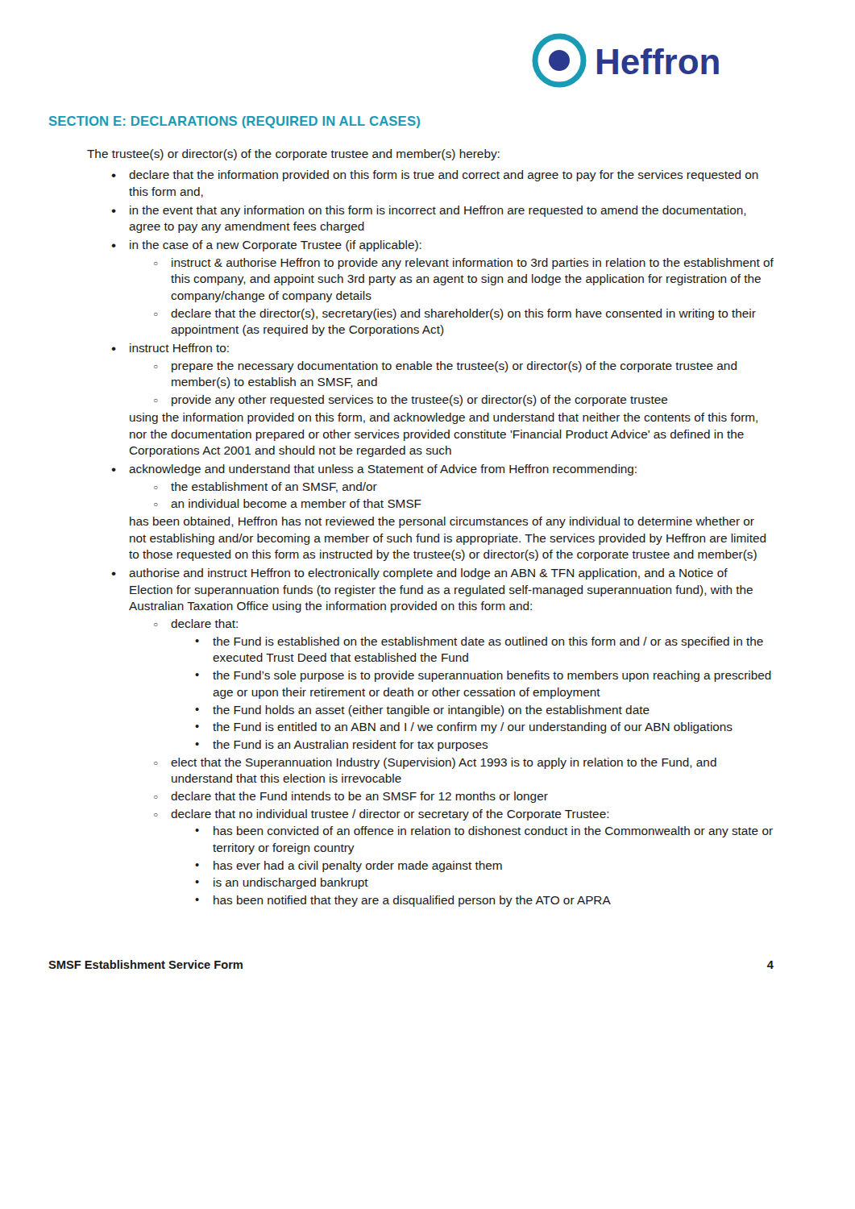Heffron
SECTION E: DECLARATIONS (REQUIRED IN ALL CASES)
The trustee(s) or director(s) of the corporate trustee and member(s) hereby:
declare that the information provided on this form is true and correct and agree to pay for the services requested on this form and,
in the event that any information on this form is incorrect and Heffron are requested to amend the documentation, agree to pay any amendment fees charged
in the case of a new Corporate Trustee (if applicable):
instruct & authorise Heffron to provide any relevant information to 3rd parties in relation to the establishment of this company, and appoint such 3rd party as an agent to sign and lodge the application for registration of the company/change of company details
declare that the director(s), secretary(ies) and shareholder(s) on this form have consented in writing to their appointment (as required by the Corporations Act)
instruct Heffron to:
prepare the necessary documentation to enable the trustee(s) or director(s) of the corporate trustee and member(s) to establish an SMSF, and
provide any other requested services to the trustee(s) or director(s) of the corporate trustee
using the information provided on this form, and acknowledge and understand that neither the contents of this form, nor the documentation prepared or other services provided constitute 'Financial Product Advice' as defined in the Corporations Act 2001 and should not be regarded as such
acknowledge and understand that unless a Statement of Advice from Heffron recommending:
the establishment of an SMSF, and/or
an individual become a member of that SMSF
has been obtained, Heffron has not reviewed the personal circumstances of any individual to determine whether or not establishing and/or becoming a member of such fund is appropriate. The services provided by Heffron are limited to those requested on this form as instructed by the trustee(s) or director(s) of the corporate trustee and member(s)
authorise and instruct Heffron to electronically complete and lodge an ABN & TFN application, and a Notice of Election for superannuation funds (to register the fund as a regulated self-managed superannuation fund), with the Australian Taxation Office using the information provided on this form and:
declare that:
the Fund is established on the establishment date as outlined on this form and / or as specified in the executed Trust Deed that established the Fund
the Fund’s sole purpose is to provide superannuation benefits to members upon reaching a prescribed age or upon their retirement or death or other cessation of employment
the Fund holds an asset (either tangible or intangible) on the establishment date
the Fund is entitled to an ABN and I / we confirm my / our understanding of our ABN obligations
the Fund is an Australian resident for tax purposes
elect that the Superannuation Industry (Supervision) Act 1993 is to apply in relation to the Fund, and understand that this election is irrevocable
declare that the Fund intends to be an SMSF for 12 months or longer
declare that no individual trustee / director or secretary of the Corporate Trustee:
has been convicted of an offence in relation to dishonest conduct in the Commonwealth or any state or territory or foreign country
has ever had a civil penalty order made against them
is an undischarged bankrupt
has been notified that they are a disqualified person by the ATO or APRA
SMSF Establishment Service Form 4